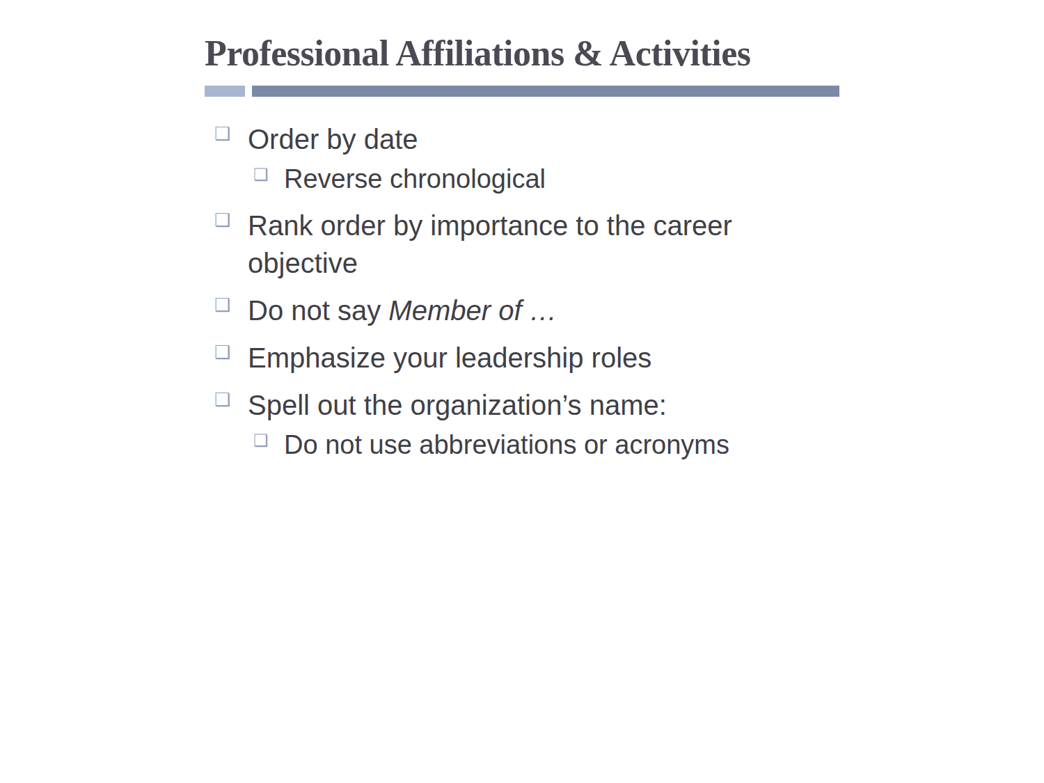Professional Affiliations & Activities
Order by date
Reverse chronological
Rank order by importance to the career objective
Do not say Member of …
Emphasize your leadership roles
Spell out the organization’s name:
Do not use abbreviations or acronyms